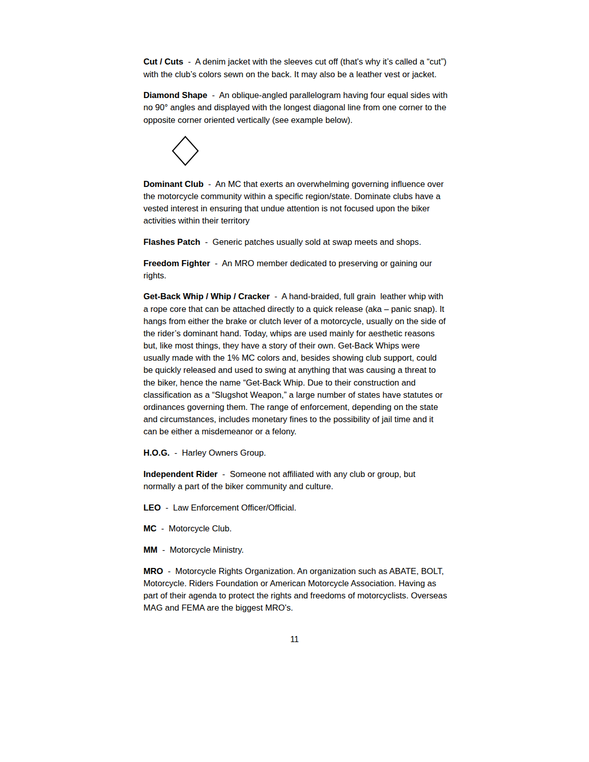Cut / Cuts - A denim jacket with the sleeves cut off (that's why it’s called a “cut”) with the club’s colors sewn on the back. It may also be a leather vest or jacket.
Diamond Shape - An oblique-angled parallelogram having four equal sides with no 90° angles and displayed with the longest diagonal line from one corner to the opposite corner oriented vertically (see example below).
Dominant Club - An MC that exerts an overwhelming governing influence over the motorcycle community within a specific region/state. Dominate clubs have a vested interest in ensuring that undue attention is not focused upon the biker activities within their territory
Flashes Patch - Generic patches usually sold at swap meets and shops.
Freedom Fighter - An MRO member dedicated to preserving or gaining our rights.
Get-Back Whip / Whip / Cracker - A hand-braided, full grain leather whip with a rope core that can be attached directly to a quick release (aka – panic snap). It hangs from either the brake or clutch lever of a motorcycle, usually on the side of the rider’s dominant hand. Today, whips are used mainly for aesthetic reasons but, like most things, they have a story of their own. Get-Back Whips were usually made with the 1% MC colors and, besides showing club support, could be quickly released and used to swing at anything that was causing a threat to the biker, hence the name “Get-Back Whip. Due to their construction and classification as a “Slugshot Weapon,” a large number of states have statutes or ordinances governing them. The range of enforcement, depending on the state and circumstances, includes monetary fines to the possibility of jail time and it can be either a misdemeanor or a felony.
H.O.G. - Harley Owners Group.
Independent Rider - Someone not affiliated with any club or group, but normally a part of the biker community and culture.
LEO - Law Enforcement Officer/Official.
MC - Motorcycle Club.
MM - Motorcycle Ministry.
MRO - Motorcycle Rights Organization. An organization such as ABATE, BOLT, Motorcycle. Riders Foundation or American Motorcycle Association. Having as part of their agenda to protect the rights and freedoms of motorcyclists. Overseas MAG and FEMA are the biggest MRO's.
11